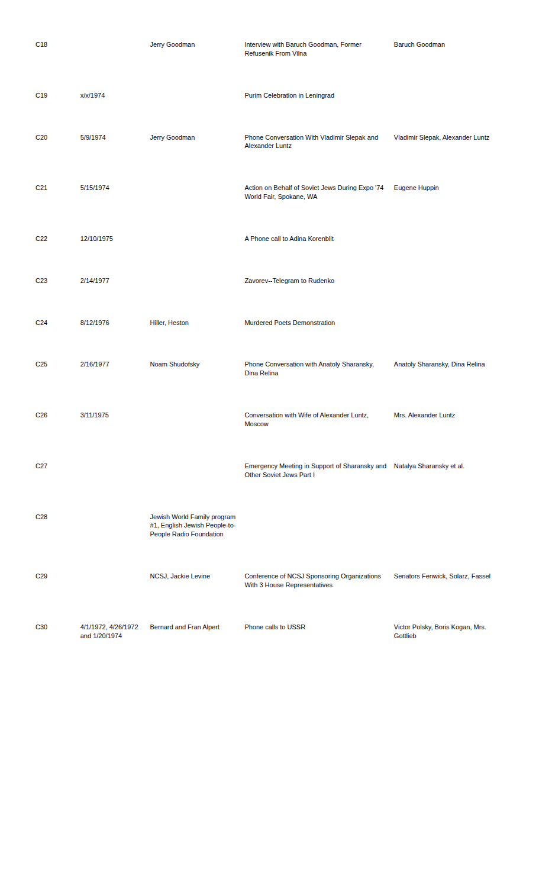| C18 | | Jerry Goodman | Interview with Baruch Goodman, Former Refusenik From Vilna | Baruch Goodman |
| C19 | x/x/1974 | | Purim Celebration in Leningrad | |
| C20 | 5/9/1974 | Jerry Goodman | Phone Conversation With Vladimir Slepak and Alexander Luntz | Vladimir Slepak, Alexander Luntz |
| C21 | 5/15/1974 | | Action on Behalf of Soviet Jews During Expo '74 World Fair, Spokane, WA | Eugene Huppin |
| C22 | 12/10/1975 | | A Phone call to Adina Korenblit | |
| C23 | 2/14/1977 | | Zavorev--Telegram to Rudenko | |
| C24 | 8/12/1976 | Hiller, Heston | Murdered Poets Demonstration | |
| C25 | 2/16/1977 | Noam Shudofsky | Phone Conversation with Anatoly Sharansky, Dina Relina | Anatoly Sharansky, Dina Relina |
| C26 | 3/11/1975 | | Conversation with Wife of Alexander Luntz, Moscow | Mrs. Alexander Luntz |
| C27 | | | Emergency Meeting in Support of Sharansky and Other Soviet Jews Part I | Natalya Sharansky et al. |
| C28 | | Jewish World Family program #1, English Jewish People-to-People Radio Foundation | | |
| C29 | | NCSJ, Jackie Levine | Conference of NCSJ Sponsoring Organizations With 3 House Representatives | Senators Fenwick, Solarz, Fassel |
| C30 | 4/1/1972, 4/26/1972 and 1/20/1974 | Bernard and Fran Alpert | Phone calls to USSR | Victor Polsky, Boris Kogan, Mrs. Gottlieb |